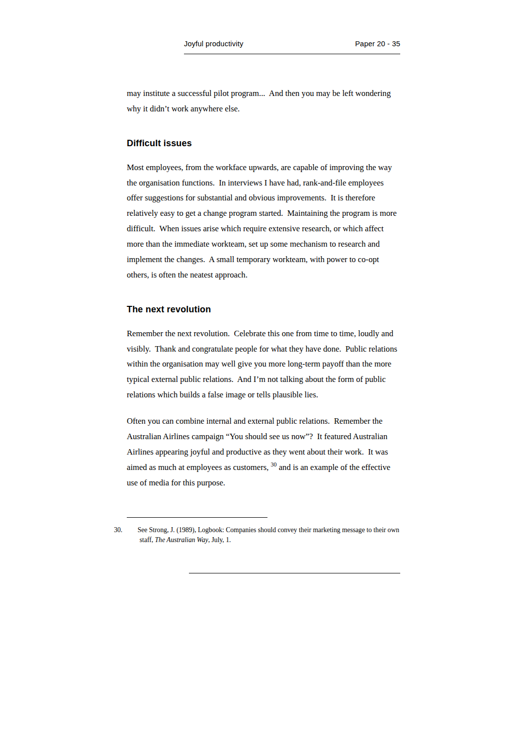Joyful productivity Paper 20 - 35
may institute a successful pilot program... And then you may be left wondering why it didn’t work anywhere else.
Difficult issues
Most employees, from the workface upwards, are capable of improving the way the organisation functions. In interviews I have had, rank-and-file employees offer suggestions for substantial and obvious improvements. It is therefore relatively easy to get a change program started. Maintaining the program is more difficult. When issues arise which require extensive research, or which affect more than the immediate workteam, set up some mechanism to research and implement the changes. A small temporary workteam, with power to co-opt others, is often the neatest approach.
The next revolution
Remember the next revolution. Celebrate this one from time to time, loudly and visibly. Thank and congratulate people for what they have done. Public relations within the organisation may well give you more long-term payoff than the more typical external public relations. And I’m not talking about the form of public relations which builds a false image or tells plausible lies.
Often you can combine internal and external public relations. Remember the Australian Airlines campaign “You should see us now”? It featured Australian Airlines appearing joyful and productive as they went about their work. It was aimed as much at employees as customers, 30 and is an example of the effective use of media for this purpose.
30. See Strong, J. (1989), Logbook: Companies should convey their marketing message to their own staff, The Australian Way, July, 1.